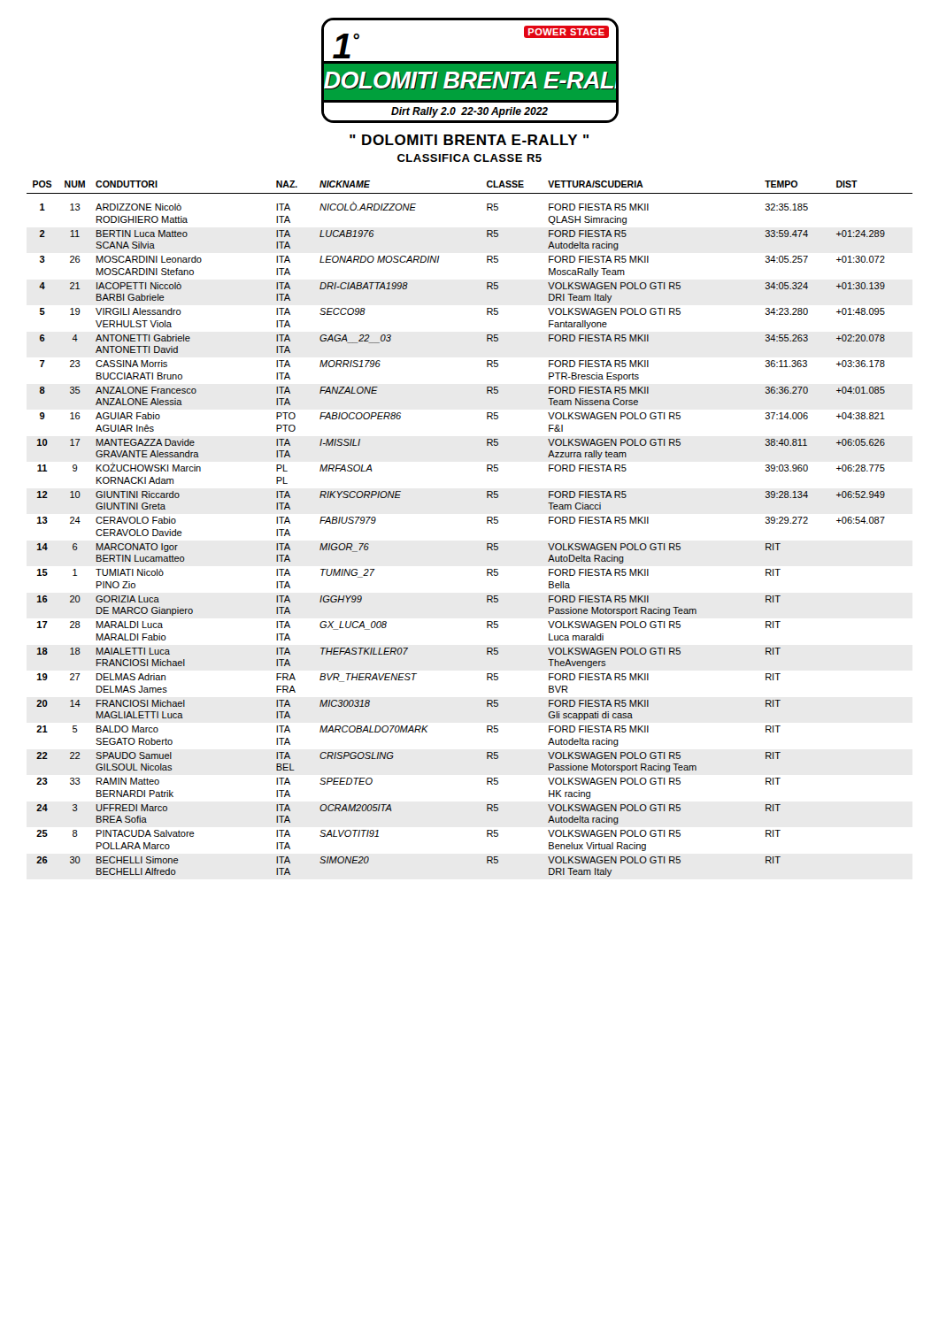1° POWER STAGE
DOLOMITI BRENTA E-RALLY
Dirt Rally 2.0 22-30 Aprile 2022
" DOLOMITI BRENTA E-RALLY "
CLASSIFICA CLASSE R5
| POS | NUM | CONDUTTORI | NAZ. | NICKNAME | CLASSE | VETTURA/SCUDERIA | TEMPO | DIST |
| --- | --- | --- | --- | --- | --- | --- | --- | --- |
| 1 | 13 | ARDIZZONE Nicolò RODIGHIERO Mattia | ITA ITA | NICOLÒ.ARDIZZONE | R5 | FORD FIESTA R5 MKII QLASH Simracing | 32:35.185 | |
| 2 | 11 | BERTIN Luca Matteo SCANA Silvia | ITA ITA | LUCAB1976 | R5 | FORD FIESTA R5 Autodelta racing | 33:59.474 | +01:24.289 |
| 3 | 26 | MOSCARDINI Leonardo MOSCARDINI Stefano | ITA ITA | LEONARDO MOSCARDINI | R5 | FORD FIESTA R5 MKII MoscaRally Team | 34:05.257 | +01:30.072 |
| 4 | 21 | IACOPETTI Niccolò BARBI Gabriele | ITA ITA | DRI-CIABATTA1998 | R5 | VOLKSWAGEN POLO GTI R5 DRI Team Italy | 34:05.324 | +01:30.139 |
| 5 | 19 | VIRGILI Alessandro VERHULST Viola | ITA ITA | SECCO98 | R5 | VOLKSWAGEN POLO GTI R5 Fantarallyone | 34:23.280 | +01:48.095 |
| 6 | 4 | ANTONETTI Gabriele ANTONETTI David | ITA ITA | GAGA__22__03 | R5 | FORD FIESTA R5 MKII | 34:55.263 | +02:20.078 |
| 7 | 23 | CASSINA Morris BUCCIARATI Bruno | ITA ITA | MORRIS1796 | R5 | FORD FIESTA R5 MKII PTR-Brescia Esports | 36:11.363 | +03:36.178 |
| 8 | 35 | ANZALONE Francesco ANZALONE Alessia | ITA ITA | FANZALONE | R5 | FORD FIESTA R5 MKII Team Nissena Corse | 36:36.270 | +04:01.085 |
| 9 | 16 | AGUIAR Fabio AGUIAR Inês | PTO PTO | FABIOCOOPER86 | R5 | VOLKSWAGEN POLO GTI R5 F&I | 37:14.006 | +04:38.821 |
| 10 | 17 | MANTEGAZZA Davide GRAVANTE Alessandra | ITA ITA | I-MISSILI | R5 | VOLKSWAGEN POLO GTI R5 Azzurra rally team | 38:40.811 | +06:05.626 |
| 11 | 9 | KOŻUCHOWSKI Marcin KORNACKI Adam | PL PL | MRFASOLA | R5 | FORD FIESTA R5 | 39:03.960 | +06:28.775 |
| 12 | 10 | GIUNTINI Riccardo GIUNTINI Greta | ITA ITA | RIKYSCORPIONE | R5 | FORD FIESTA R5 Team Ciacci | 39:28.134 | +06:52.949 |
| 13 | 24 | CERAVOLO Fabio CERAVOLO Davide | ITA ITA | FABIUS7979 | R5 | FORD FIESTA R5 MKII | 39:29.272 | +06:54.087 |
| 14 | 6 | MARCONATO Igor BERTIN Lucamatteo | ITA ITA | MIGOR_76 | R5 | VOLKSWAGEN POLO GTI R5 AutoDelta Racing | RIT | |
| 15 | 1 | TUMIATI Nicolò PINO Zio | ITA ITA | TUMING_27 | R5 | FORD FIESTA R5 MKII Bella | RIT | |
| 16 | 20 | GORIZIA Luca DE MARCO Gianpiero | ITA ITA | IGGHY99 | R5 | FORD FIESTA R5 MKII Passione Motorsport Racing Team | RIT | |
| 17 | 28 | MARALDI Luca MARALDI Fabio | ITA ITA | GX_LUCA_008 | R5 | VOLKSWAGEN POLO GTI R5 Luca maraldi | RIT | |
| 18 | 18 | MAIALETTI Luca FRANCIOSI Michael | ITA ITA | THEFASTKILLER07 | R5 | VOLKSWAGEN POLO GTI R5 TheAvengers | RIT | |
| 19 | 27 | DELMAS Adrian DELMAS James | FRA FRA | BVR_THERAVENEST | R5 | FORD FIESTA R5 MKII BVR | RIT | |
| 20 | 14 | FRANCIOSI Michael MAGLIALETTI Luca | ITA ITA | MIC300318 | R5 | FORD FIESTA R5 MKII Gli scappati di casa | RIT | |
| 21 | 5 | BALDO Marco SEGATO Roberto | ITA ITA | MARCOBALDO70MARK | R5 | FORD FIESTA R5 MKII Autodelta racing | RIT | |
| 22 | 22 | SPAUDO Samuel GILSOUL Nicolas | ITA BEL | CRISPGOSLING | R5 | VOLKSWAGEN POLO GTI R5 Passione Motorsport Racing Team | RIT | |
| 23 | 33 | RAMIN Matteo BERNARDI Patrik | ITA ITA | SPEEDTEO | R5 | VOLKSWAGEN POLO GTI R5 HK racing | RIT | |
| 24 | 3 | UFFREDI Marco BREA Sofia | ITA ITA | OCRAM2005ITA | R5 | VOLKSWAGEN POLO GTI R5 Autodelta racing | RIT | |
| 25 | 8 | PINTACUDA Salvatore POLLARA Marco | ITA ITA | SALVOTITI91 | R5 | VOLKSWAGEN POLO GTI R5 Benelux Virtual Racing | RIT | |
| 26 | 30 | BECHELLI Simone BECHELLI Alfredo | ITA ITA | SIMONE20 | R5 | VOLKSWAGEN POLO GTI R5 DRI Team Italy | RIT | |